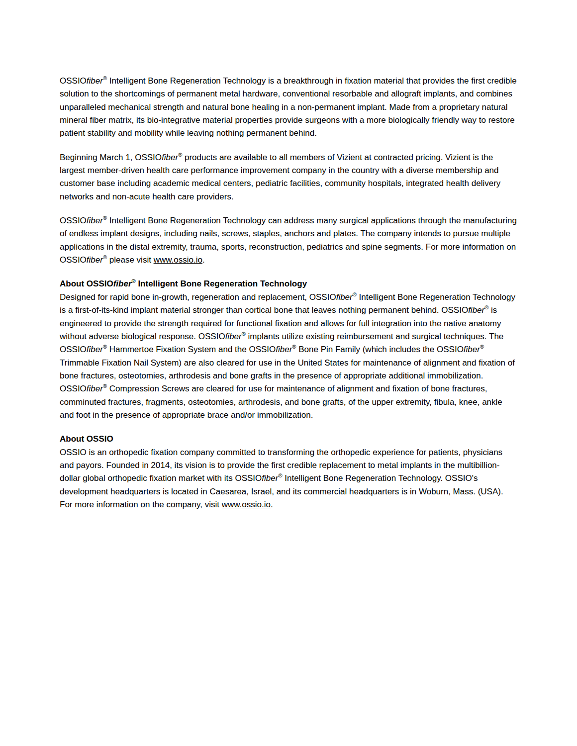OSSIOfiber® Intelligent Bone Regeneration Technology is a breakthrough in fixation material that provides the first credible solution to the shortcomings of permanent metal hardware, conventional resorbable and allograft implants, and combines unparalleled mechanical strength and natural bone healing in a non-permanent implant. Made from a proprietary natural mineral fiber matrix, its bio-integrative material properties provide surgeons with a more biologically friendly way to restore patient stability and mobility while leaving nothing permanent behind.
Beginning March 1, OSSIOfiber® products are available to all members of Vizient at contracted pricing. Vizient is the largest member-driven health care performance improvement company in the country with a diverse membership and customer base including academic medical centers, pediatric facilities, community hospitals, integrated health delivery networks and non-acute health care providers.
OSSIOfiber® Intelligent Bone Regeneration Technology can address many surgical applications through the manufacturing of endless implant designs, including nails, screws, staples, anchors and plates. The company intends to pursue multiple applications in the distal extremity, trauma, sports, reconstruction, pediatrics and spine segments. For more information on OSSIOfiber® please visit www.ossio.io.
About OSSIOfiber® Intelligent Bone Regeneration Technology
Designed for rapid bone in-growth, regeneration and replacement, OSSIOfiber® Intelligent Bone Regeneration Technology is a first-of-its-kind implant material stronger than cortical bone that leaves nothing permanent behind. OSSIOfiber® is engineered to provide the strength required for functional fixation and allows for full integration into the native anatomy without adverse biological response. OSSIOfiber® implants utilize existing reimbursement and surgical techniques. The OSSIOfiber® Hammertoe Fixation System and the OSSIOfiber® Bone Pin Family (which includes the OSSIOfiber® Trimmable Fixation Nail System) are also cleared for use in the United States for maintenance of alignment and fixation of bone fractures, osteotomies, arthrodesis and bone grafts in the presence of appropriate additional immobilization. OSSIOfiber® Compression Screws are cleared for use for maintenance of alignment and fixation of bone fractures, comminuted fractures, fragments, osteotomies, arthrodesis, and bone grafts, of the upper extremity, fibula, knee, ankle and foot in the presence of appropriate brace and/or immobilization.
About OSSIO
OSSIO is an orthopedic fixation company committed to transforming the orthopedic experience for patients, physicians and payors. Founded in 2014, its vision is to provide the first credible replacement to metal implants in the multibillion-dollar global orthopedic fixation market with its OSSIOfiber® Intelligent Bone Regeneration Technology. OSSIO's development headquarters is located in Caesarea, Israel, and its commercial headquarters is in Woburn, Mass. (USA). For more information on the company, visit www.ossio.io.